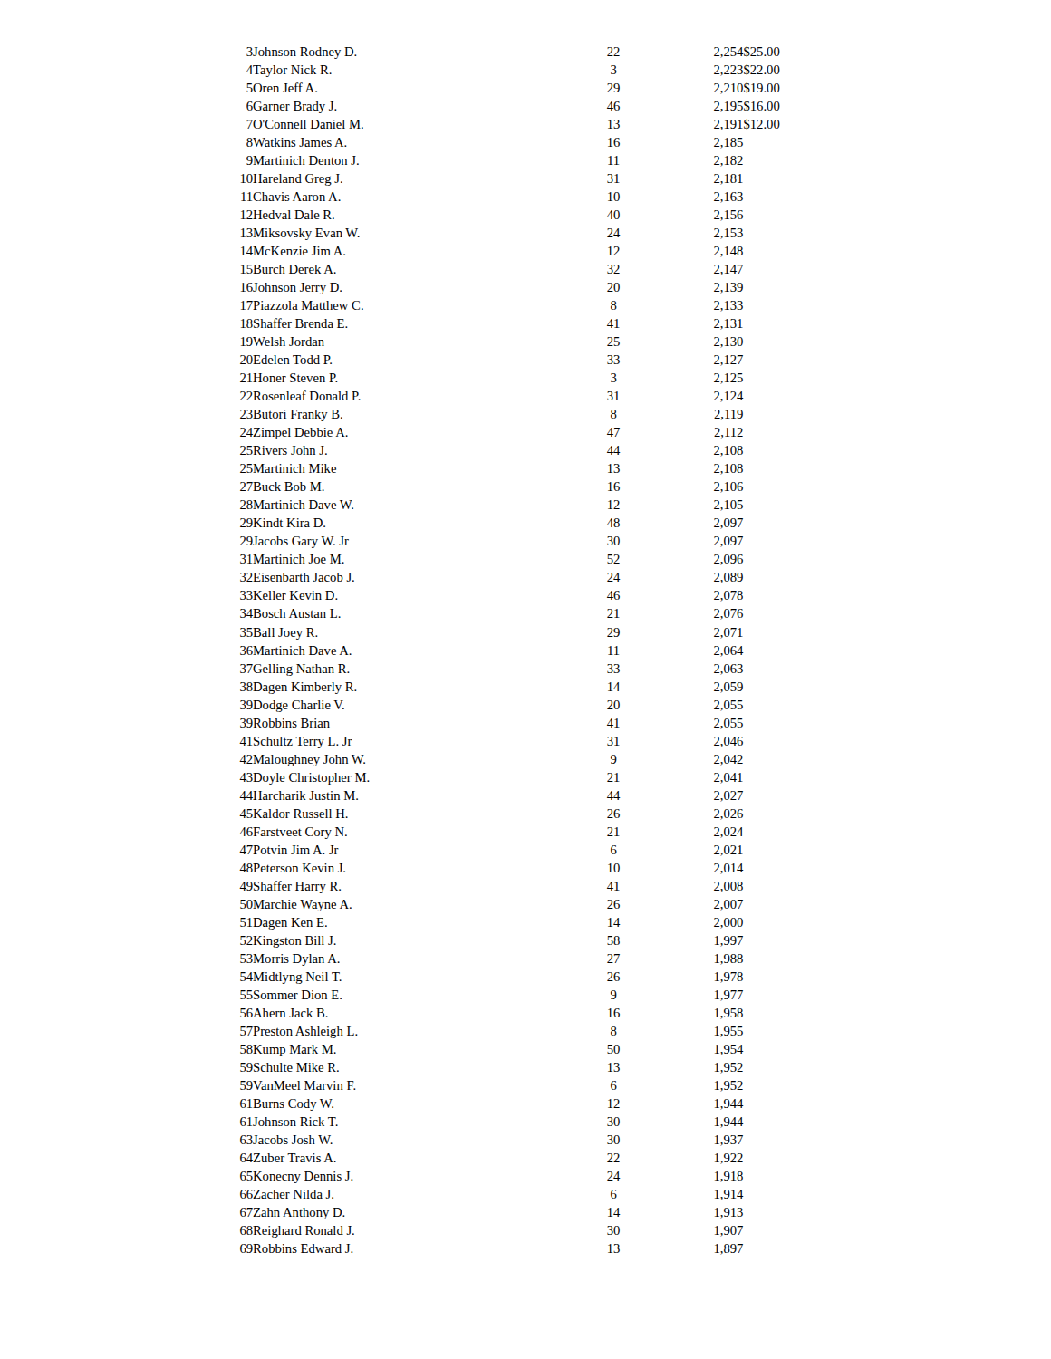| 3 | Johnson Rodney D. | 22 | 2,254 | $25.00 |
| 4 | Taylor Nick R. | 3 | 2,223 | $22.00 |
| 5 | Oren Jeff A. | 29 | 2,210 | $19.00 |
| 6 | Garner Brady J. | 46 | 2,195 | $16.00 |
| 7 | O'Connell Daniel M. | 13 | 2,191 | $12.00 |
| 8 | Watkins James A. | 16 | 2,185 | |
| 9 | Martinich Denton J. | 11 | 2,182 | |
| 10 | Hareland Greg J. | 31 | 2,181 | |
| 11 | Chavis Aaron A. | 10 | 2,163 | |
| 12 | Hedval Dale R. | 40 | 2,156 | |
| 13 | Miksovsky Evan W. | 24 | 2,153 | |
| 14 | McKenzie Jim A. | 12 | 2,148 | |
| 15 | Burch Derek A. | 32 | 2,147 | |
| 16 | Johnson Jerry D. | 20 | 2,139 | |
| 17 | Piazzola Matthew C. | 8 | 2,133 | |
| 18 | Shaffer Brenda E. | 41 | 2,131 | |
| 19 | Welsh Jordan | 25 | 2,130 | |
| 20 | Edelen Todd P. | 33 | 2,127 | |
| 21 | Honer Steven P. | 3 | 2,125 | |
| 22 | Rosenleaf Donald P. | 31 | 2,124 | |
| 23 | Butori Franky B. | 8 | 2,119 | |
| 24 | Zimpel Debbie A. | 47 | 2,112 | |
| 25 | Rivers John J. | 44 | 2,108 | |
| 25 | Martinich Mike | 13 | 2,108 | |
| 27 | Buck Bob M. | 16 | 2,106 | |
| 28 | Martinich Dave W. | 12 | 2,105 | |
| 29 | Kindt Kira D. | 48 | 2,097 | |
| 29 | Jacobs Gary W. Jr | 30 | 2,097 | |
| 31 | Martinich Joe M. | 52 | 2,096 | |
| 32 | Eisenbarth Jacob J. | 24 | 2,089 | |
| 33 | Keller Kevin D. | 46 | 2,078 | |
| 34 | Bosch Austan L. | 21 | 2,076 | |
| 35 | Ball Joey R. | 29 | 2,071 | |
| 36 | Martinich Dave A. | 11 | 2,064 | |
| 37 | Gelling Nathan R. | 33 | 2,063 | |
| 38 | Dagen Kimberly R. | 14 | 2,059 | |
| 39 | Dodge Charlie V. | 20 | 2,055 | |
| 39 | Robbins Brian | 41 | 2,055 | |
| 41 | Schultz Terry L. Jr | 31 | 2,046 | |
| 42 | Maloughney John W. | 9 | 2,042 | |
| 43 | Doyle Christopher M. | 21 | 2,041 | |
| 44 | Harcharik Justin M. | 44 | 2,027 | |
| 45 | Kaldor Russell H. | 26 | 2,026 | |
| 46 | Farstveet Cory N. | 21 | 2,024 | |
| 47 | Potvin Jim A. Jr | 6 | 2,021 | |
| 48 | Peterson Kevin J. | 10 | 2,014 | |
| 49 | Shaffer Harry R. | 41 | 2,008 | |
| 50 | Marchie Wayne A. | 26 | 2,007 | |
| 51 | Dagen Ken E. | 14 | 2,000 | |
| 52 | Kingston Bill J. | 58 | 1,997 | |
| 53 | Morris Dylan A. | 27 | 1,988 | |
| 54 | Midtlyng Neil T. | 26 | 1,978 | |
| 55 | Sommer Dion E. | 9 | 1,977 | |
| 56 | Ahern Jack B. | 16 | 1,958 | |
| 57 | Preston Ashleigh L. | 8 | 1,955 | |
| 58 | Kump Mark M. | 50 | 1,954 | |
| 59 | Schulte Mike R. | 13 | 1,952 | |
| 59 | VanMeel Marvin F. | 6 | 1,952 | |
| 61 | Burns Cody W. | 12 | 1,944 | |
| 61 | Johnson Rick T. | 30 | 1,944 | |
| 63 | Jacobs Josh W. | 30 | 1,937 | |
| 64 | Zuber Travis A. | 22 | 1,922 | |
| 65 | Konecny Dennis J. | 24 | 1,918 | |
| 66 | Zacher Nilda J. | 6 | 1,914 | |
| 67 | Zahn Anthony D. | 14 | 1,913 | |
| 68 | Reighard Ronald J. | 30 | 1,907 | |
| 69 | Robbins Edward J. | 13 | 1,897 | |